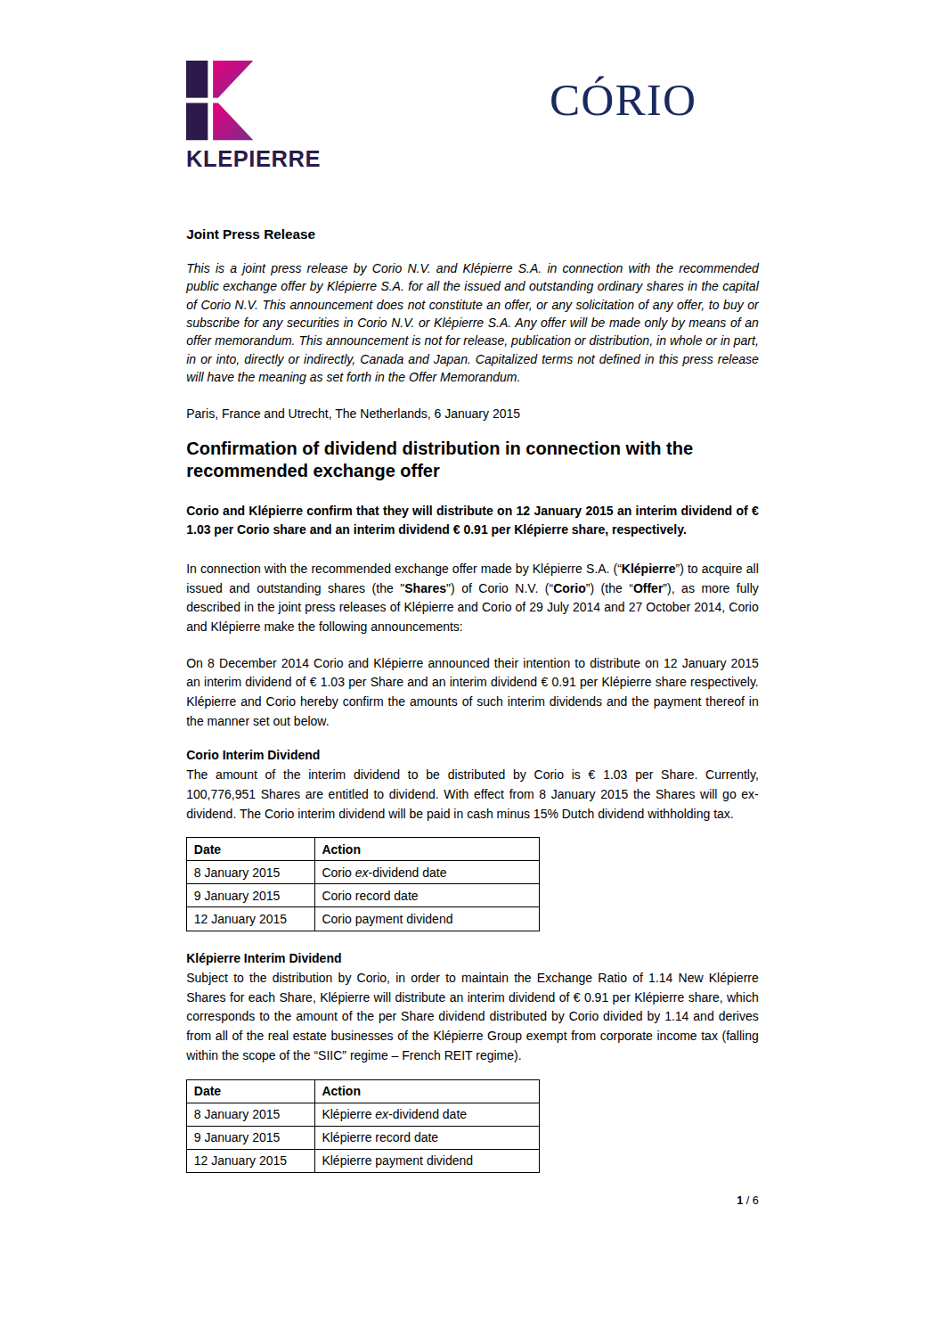KLEPIERRE
CÓRIO
Joint Press Release
This is a joint press release by Corio N.V. and Klépierre S.A. in connection with the recommended public exchange offer by Klépierre S.A. for all the issued and outstanding ordinary shares in the capital of Corio N.V. This announcement does not constitute an offer, or any solicitation of any offer, to buy or subscribe for any securities in Corio N.V. or Klépierre S.A. Any offer will be made only by means of an offer memorandum. This announcement is not for release, publication or distribution, in whole or in part, in or into, directly or indirectly, Canada and Japan. Capitalized terms not defined in this press release will have the meaning as set forth in the Offer Memorandum.
Paris, France and Utrecht, The Netherlands, 6 January 2015
Confirmation of dividend distribution in connection with the recommended exchange offer
Corio and Klépierre confirm that they will distribute on 12 January 2015 an interim dividend of € 1.03 per Corio share and an interim dividend € 0.91 per Klépierre share, respectively.
In connection with the recommended exchange offer made by Klépierre S.A. (“Klépierre”) to acquire all issued and outstanding shares (the "Shares") of Corio N.V. (“Corio”) (the “Offer”), as more fully described in the joint press releases of Klépierre and Corio of 29 July 2014 and 27 October 2014, Corio and Klépierre make the following announcements:
On 8 December 2014 Corio and Klépierre announced their intention to distribute on 12 January 2015 an interim dividend of € 1.03 per Share and an interim dividend € 0.91 per Klépierre share respectively. Klépierre and Corio hereby confirm the amounts of such interim dividends and the payment thereof in the manner set out below.
Corio Interim Dividend
The amount of the interim dividend to be distributed by Corio is € 1.03 per Share. Currently, 100,776,951 Shares are entitled to dividend. With effect from 8 January 2015 the Shares will go ex-dividend. The Corio interim dividend will be paid in cash minus 15% Dutch dividend withholding tax.
| Date | Action |
| --- | --- |
| 8 January 2015 | Corio ex -dividend date |
| 9 January 2015 | Corio record date |
| 12 January 2015 | Corio payment dividend |
Klépierre Interim Dividend
Subject to the distribution by Corio, in order to maintain the Exchange Ratio of 1.14 New Klépierre Shares for each Share, Klépierre will distribute an interim dividend of € 0.91 per Klépierre share, which corresponds to the amount of the per Share dividend distributed by Corio divided by 1.14 and derives from all of the real estate businesses of the Klépierre Group exempt from corporate income tax (falling within the scope of the “SIIC” regime – French REIT regime).
| Date | Action |
| --- | --- |
| 8 January 2015 | Klépierre ex -dividend date |
| 9 January 2015 | Klépierre record date |
| 12 January 2015 | Klépierre payment dividend |
1 / 6